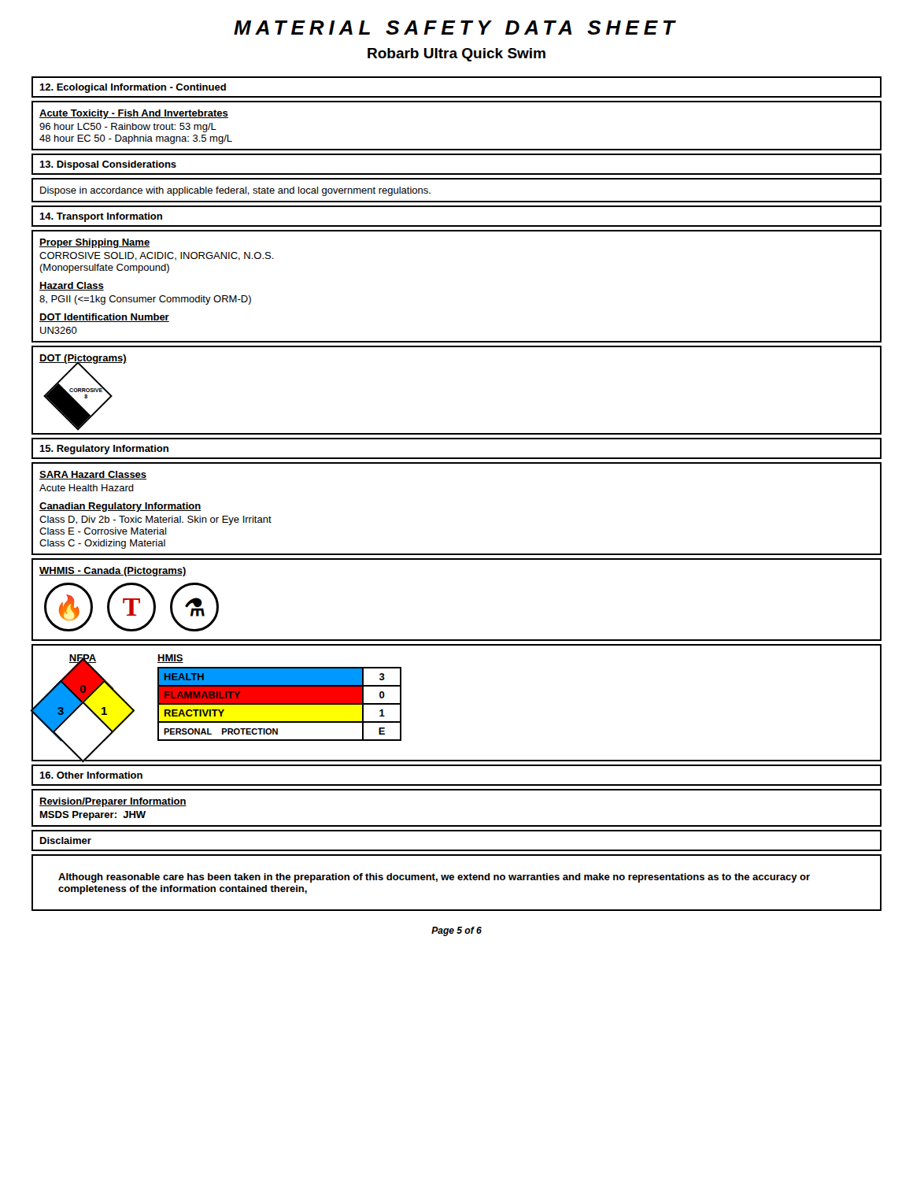MATERIAL SAFETY DATA SHEET
Robarb Ultra Quick Swim
12. Ecological Information - Continued
Acute Toxicity - Fish And Invertebrates
96 hour LC50 - Rainbow trout: 53 mg/L
48 hour EC 50 - Daphnia magna: 3.5 mg/L
13. Disposal Considerations
Dispose in accordance with applicable federal, state and local government regulations.
14. Transport Information
Proper Shipping Name
CORROSIVE SOLID, ACIDIC, INORGANIC, N.O.S.
(Monopersulfate Compound)
Hazard Class
8, PGII (<=1kg Consumer Commodity ORM-D)
DOT Identification Number
UN3260
DOT (Pictograms)
CORROSIVE
8
15. Regulatory Information
SARA Hazard Classes
Acute Health Hazard
Canadian Regulatory Information
Class D, Div 2b - Toxic Material. Skin or Eye Irritant
Class E - Corrosive Material
Class C - Oxidizing Material
WHMIS - Canada (Pictograms)
NFPA
0
3
1
HMIS
| HEALTH | 3 |
| FLAMMABILITY | 0 |
| REACTIVITY | 1 |
| PERSONAL PROTECTION | E |
16. Other Information
Revision/Preparer Information
MSDS Preparer: JHW
Disclaimer
Although reasonable care has been taken in the preparation of this document, we extend no warranties and make no representations as to the accuracy or completeness of the information contained therein,
Page 5 of 6